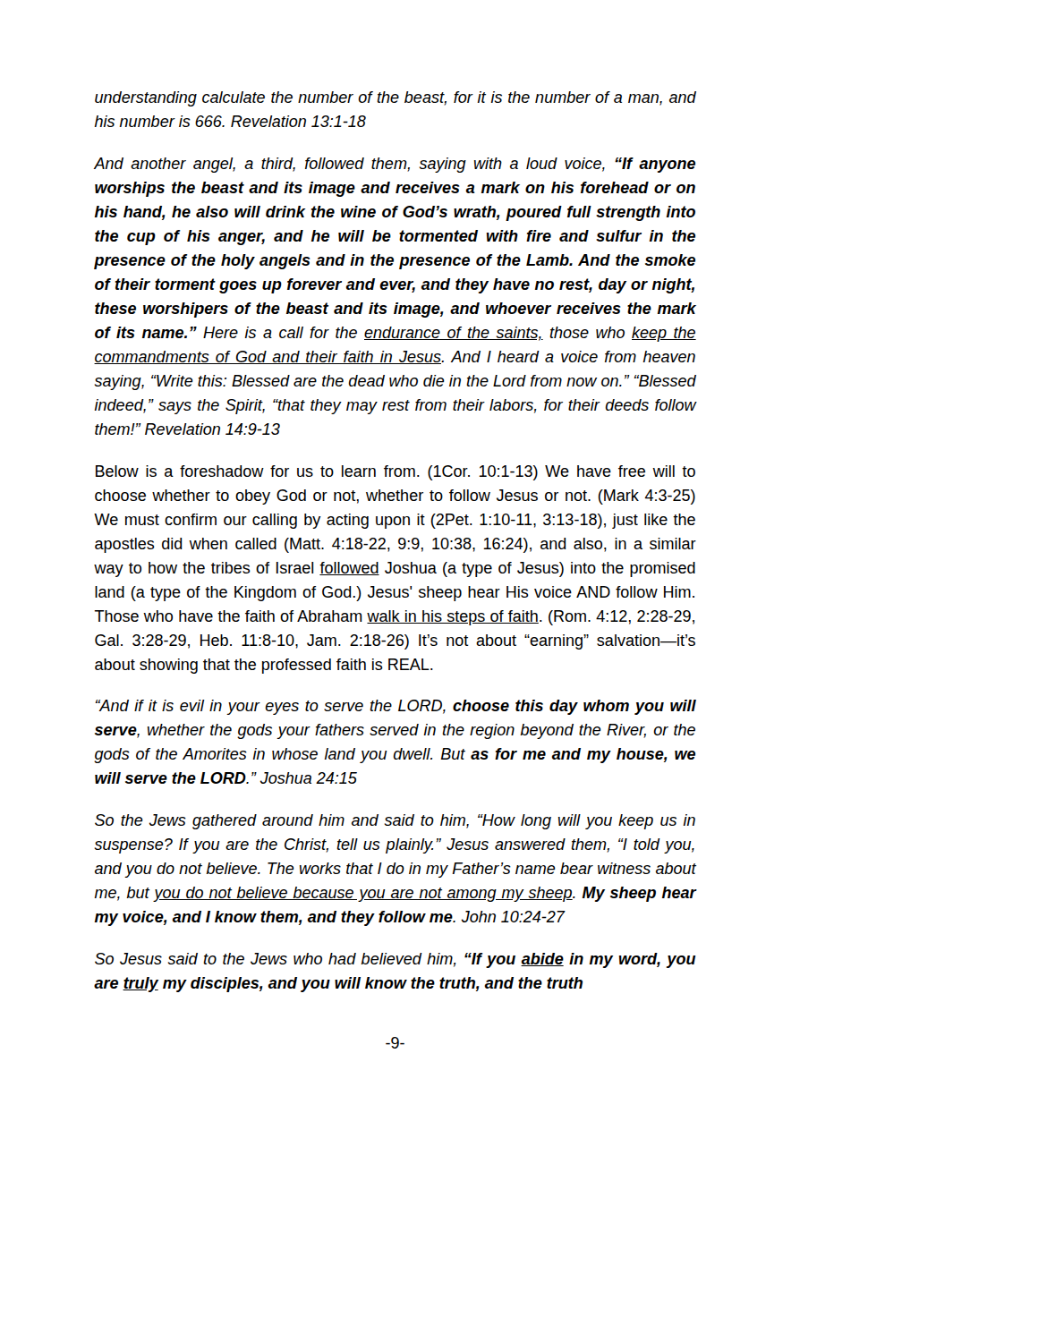understanding calculate the number of the beast, for it is the number of a man, and his number is 666. Revelation 13:1-18
And another angel, a third, followed them, saying with a loud voice, “If anyone worships the beast and its image and receives a mark on his forehead or on his hand, he also will drink the wine of God’s wrath, poured full strength into the cup of his anger, and he will be tormented with fire and sulfur in the presence of the holy angels and in the presence of the Lamb. And the smoke of their torment goes up forever and ever, and they have no rest, day or night, these worshipers of the beast and its image, and whoever receives the mark of its name.” Here is a call for the endurance of the saints, those who keep the commandments of God and their faith in Jesus. And I heard a voice from heaven saying, “Write this: Blessed are the dead who die in the Lord from now on.” “Blessed indeed,” says the Spirit, “that they may rest from their labors, for their deeds follow them!” Revelation 14:9-13
Below is a foreshadow for us to learn from. (1Cor. 10:1-13) We have free will to choose whether to obey God or not, whether to follow Jesus or not. (Mark 4:3-25) We must confirm our calling by acting upon it (2Pet. 1:10-11, 3:13-18), just like the apostles did when called (Matt. 4:18-22, 9:9, 10:38, 16:24), and also, in a similar way to how the tribes of Israel followed Joshua (a type of Jesus) into the promised land (a type of the Kingdom of God.) Jesus' sheep hear His voice AND follow Him. Those who have the faith of Abraham walk in his steps of faith. (Rom. 4:12, 2:28-29, Gal. 3:28-29, Heb. 11:8-10, Jam. 2:18-26) It’s not about “earning” salvation—it’s about showing that the professed faith is REAL.
“And if it is evil in your eyes to serve the LORD, choose this day whom you will serve, whether the gods your fathers served in the region beyond the River, or the gods of the Amorites in whose land you dwell. But as for me and my house, we will serve the LORD.” Joshua 24:15
So the Jews gathered around him and said to him, “How long will you keep us in suspense? If you are the Christ, tell us plainly.” Jesus answered them, “I told you, and you do not believe. The works that I do in my Father’s name bear witness about me, but you do not believe because you are not among my sheep. My sheep hear my voice, and I know them, and they follow me. John 10:24-27
So Jesus said to the Jews who had believed him, “If you abide in my word, you are truly my disciples, and you will know the truth, and the truth
-9-